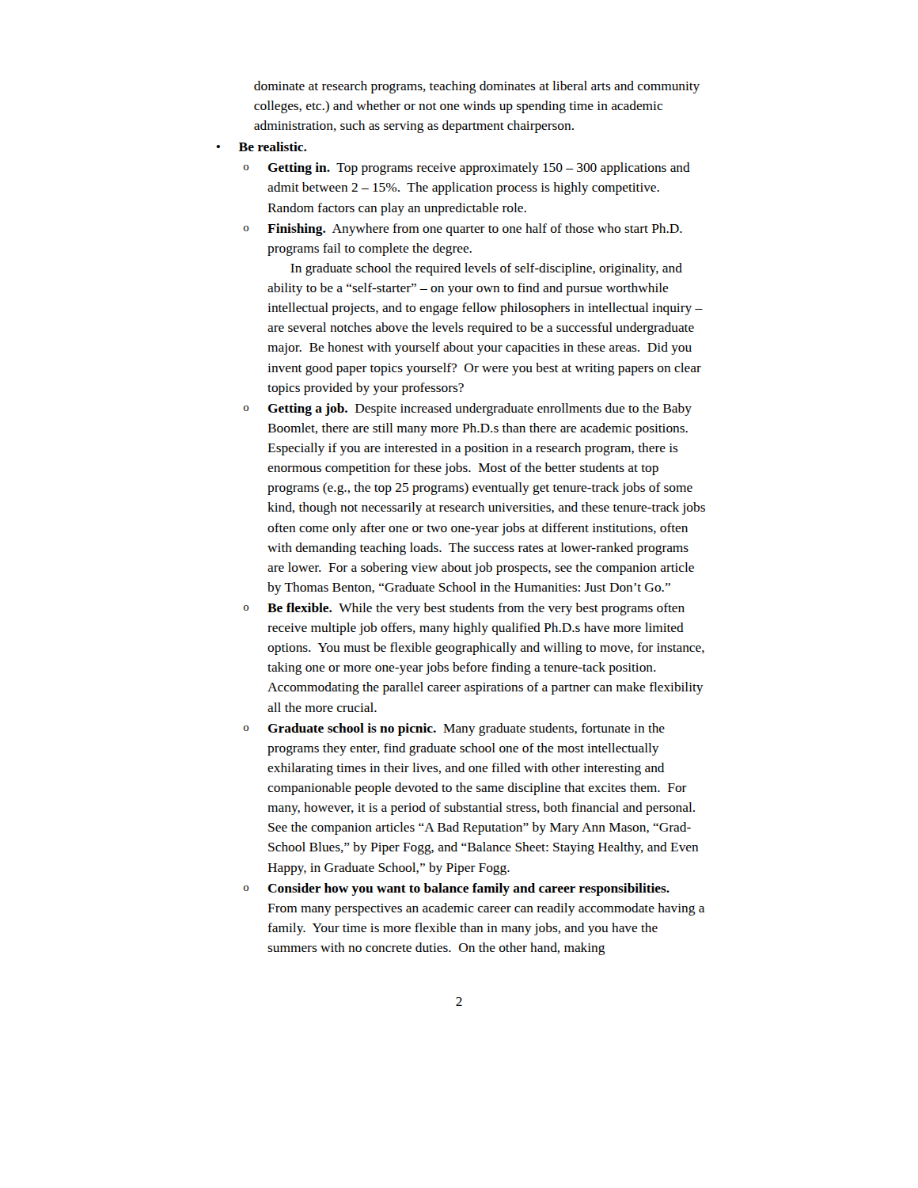dominate at research programs, teaching dominates at liberal arts and community colleges, etc.) and whether or not one winds up spending time in academic administration, such as serving as department chairperson.
Be realistic.
Getting in. Top programs receive approximately 150 – 300 applications and admit between 2 – 15%. The application process is highly competitive. Random factors can play an unpredictable role.
Finishing. Anywhere from one quarter to one half of those who start Ph.D. programs fail to complete the degree.
In graduate school the required levels of self-discipline, originality, and ability to be a “self-starter” – on your own to find and pursue worthwhile intellectual projects, and to engage fellow philosophers in intellectual inquiry – are several notches above the levels required to be a successful undergraduate major. Be honest with yourself about your capacities in these areas. Did you invent good paper topics yourself? Or were you best at writing papers on clear topics provided by your professors?
Getting a job. Despite increased undergraduate enrollments due to the Baby Boomlet, there are still many more Ph.D.s than there are academic positions. Especially if you are interested in a position in a research program, there is enormous competition for these jobs. Most of the better students at top programs (e.g., the top 25 programs) eventually get tenure-track jobs of some kind, though not necessarily at research universities, and these tenure-track jobs often come only after one or two one-year jobs at different institutions, often with demanding teaching loads. The success rates at lower-ranked programs are lower. For a sobering view about job prospects, see the companion article by Thomas Benton, “Graduate School in the Humanities: Just Don’t Go.”
Be flexible. While the very best students from the very best programs often receive multiple job offers, many highly qualified Ph.D.s have more limited options. You must be flexible geographically and willing to move, for instance, taking one or more one-year jobs before finding a tenure-tack position. Accommodating the parallel career aspirations of a partner can make flexibility all the more crucial.
Graduate school is no picnic. Many graduate students, fortunate in the programs they enter, find graduate school one of the most intellectually exhilarating times in their lives, and one filled with other interesting and companionable people devoted to the same discipline that excites them. For many, however, it is a period of substantial stress, both financial and personal. See the companion articles “A Bad Reputation” by Mary Ann Mason, “Grad-School Blues,” by Piper Fogg, and “Balance Sheet: Staying Healthy, and Even Happy, in Graduate School,” by Piper Fogg.
Consider how you want to balance family and career responsibilities. From many perspectives an academic career can readily accommodate having a family. Your time is more flexible than in many jobs, and you have the summers with no concrete duties. On the other hand, making
2